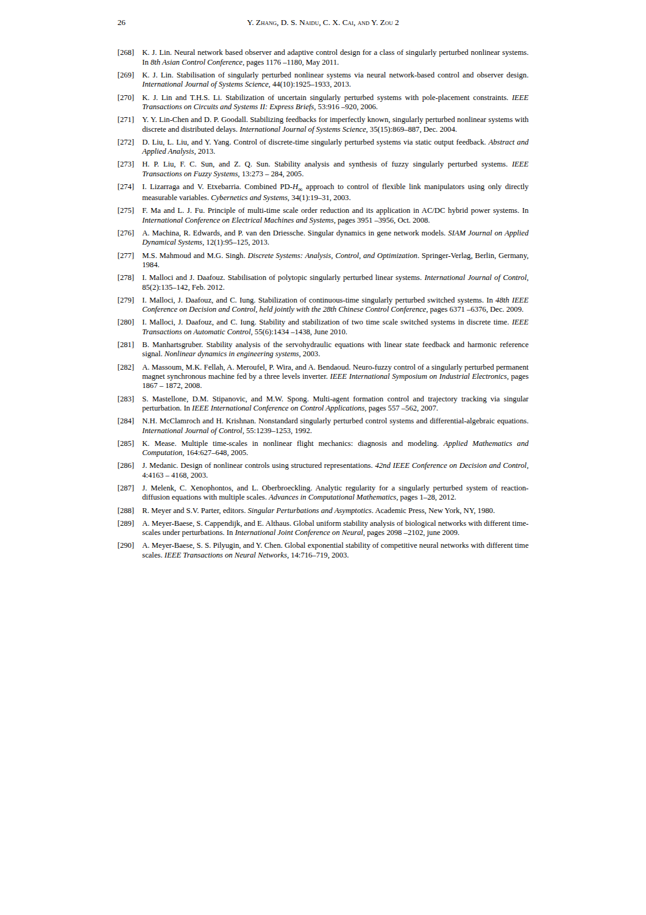26 Y. Zhang, D. S. Naidu, C. X. Cai, and Y. Zou 2
[268] K. J. Lin. Neural network based observer and adaptive control design for a class of singularly perturbed nonlinear systems. In 8th Asian Control Conference, pages 1176 –1180, May 2011.
[269] K. J. Lin. Stabilisation of singularly perturbed nonlinear systems via neural network-based control and observer design. International Journal of Systems Science, 44(10):1925–1933, 2013.
[270] K. J. Lin and T.H.S. Li. Stabilization of uncertain singularly perturbed systems with pole-placement constraints. IEEE Transactions on Circuits and Systems II: Express Briefs, 53:916 –920, 2006.
[271] Y. Y. Lin-Chen and D. P. Goodall. Stabilizing feedbacks for imperfectly known, singularly perturbed nonlinear systems with discrete and distributed delays. International Journal of Systems Science, 35(15):869–887, Dec. 2004.
[272] D. Liu, L. Liu, and Y. Yang. Control of discrete-time singularly perturbed systems via static output feedback. Abstract and Applied Analysis, 2013.
[273] H. P. Liu, F. C. Sun, and Z. Q. Sun. Stability analysis and synthesis of fuzzy singularly perturbed systems. IEEE Transactions on Fuzzy Systems, 13:273 – 284, 2005.
[274] I. Lizarraga and V. Etxebarria. Combined PD-H∞ approach to control of flexible link manipulators using only directly measurable variables. Cybernetics and Systems, 34(1):19–31, 2003.
[275] F. Ma and L. J. Fu. Principle of multi-time scale order reduction and its application in AC/DC hybrid power systems. In International Conference on Electrical Machines and Systems, pages 3951 –3956, Oct. 2008.
[276] A. Machina, R. Edwards, and P. van den Driessche. Singular dynamics in gene network models. SIAM Journal on Applied Dynamical Systems, 12(1):95–125, 2013.
[277] M.S. Mahmoud and M.G. Singh. Discrete Systems: Analysis, Control, and Optimization. Springer-Verlag, Berlin, Germany, 1984.
[278] I. Malloci and J. Daafouz. Stabilisation of polytopic singularly perturbed linear systems. International Journal of Control, 85(2):135–142, Feb. 2012.
[279] I. Malloci, J. Daafouz, and C. Iung. Stabilization of continuous-time singularly perturbed switched systems. In 48th IEEE Conference on Decision and Control, held jointly with the 28th Chinese Control Conference, pages 6371 –6376, Dec. 2009.
[280] I. Malloci, J. Daafouz, and C. Iung. Stability and stabilization of two time scale switched systems in discrete time. IEEE Transactions on Automatic Control, 55(6):1434 –1438, June 2010.
[281] B. Manhartsgruber. Stability analysis of the servohydraulic equations with linear state feedback and harmonic reference signal. Nonlinear dynamics in engineering systems, 2003.
[282] A. Massoum, M.K. Fellah, A. Meroufel, P. Wira, and A. Bendaoud. Neuro-fuzzy control of a singularly perturbed permanent magnet synchronous machine fed by a three levels inverter. IEEE International Symposium on Industrial Electronics, pages 1867 – 1872, 2008.
[283] S. Mastellone, D.M. Stipanovic, and M.W. Spong. Multi-agent formation control and trajectory tracking via singular perturbation. In IEEE International Conference on Control Applications, pages 557 –562, 2007.
[284] N.H. McClamroch and H. Krishnan. Nonstandard singularly perturbed control systems and differential-algebraic equations. International Journal of Control, 55:1239–1253, 1992.
[285] K. Mease. Multiple time-scales in nonlinear flight mechanics: diagnosis and modeling. Applied Mathematics and Computation, 164:627–648, 2005.
[286] J. Medanic. Design of nonlinear controls using structured representations. 42nd IEEE Conference on Decision and Control, 4:4163 – 4168, 2003.
[287] J. Melenk, C. Xenophontos, and L. Oberbroeckling. Analytic regularity for a singularly perturbed system of reaction-diffusion equations with multiple scales. Advances in Computational Mathematics, pages 1–28, 2012.
[288] R. Meyer and S.V. Parter, editors. Singular Perturbations and Asymptotics. Academic Press, New York, NY, 1980.
[289] A. Meyer-Baese, S. Cappendijk, and E. Althaus. Global uniform stability analysis of biological networks with different time-scales under perturbations. In International Joint Conference on Neural, pages 2098 –2102, june 2009.
[290] A. Meyer-Baese, S. S. Pilyugin, and Y. Chen. Global exponential stability of competitive neural networks with different time scales. IEEE Transactions on Neural Networks, 14:716–719, 2003.